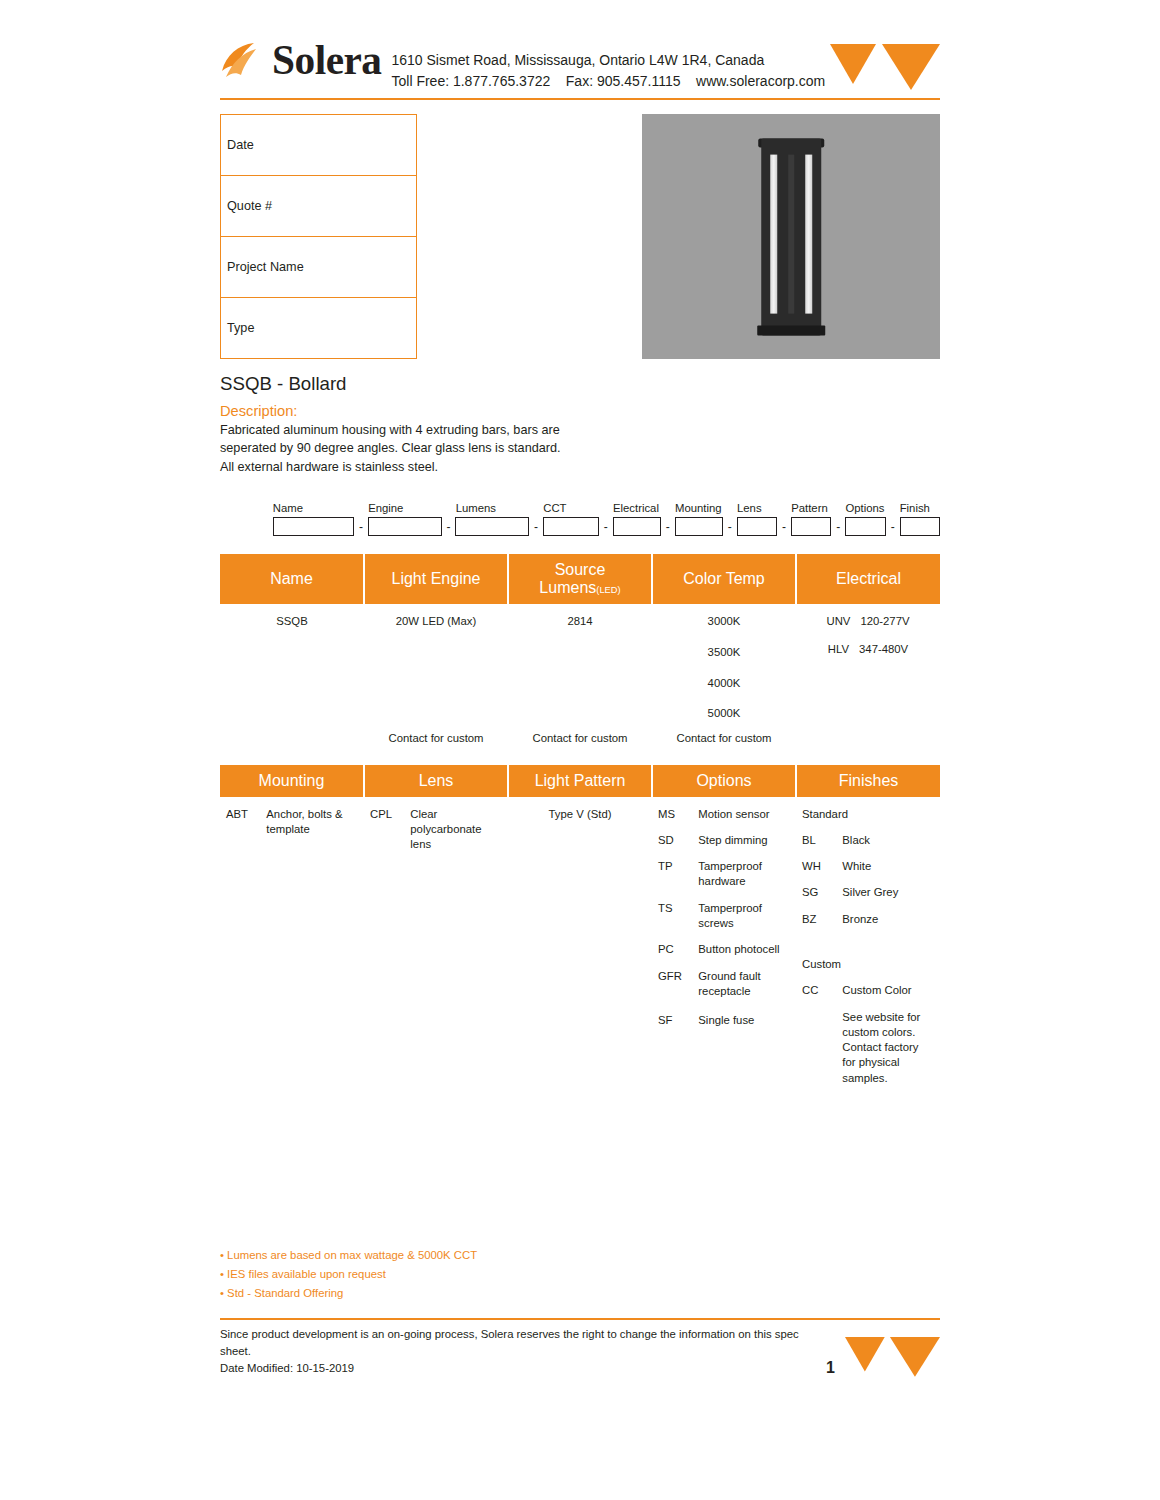Solera
1610 Sismet Road, Mississauga, Ontario L4W 1R4, Canada
Toll Free: 1.877.765.3722 Fax: 905.457.1115 www.soleracorp.com
| Date |
| Quote # |
| Project Name |
| Type |
SSQB - Bollard
Description:
Fabricated aluminum housing with 4 extruding bars, bars are seperated by 90 degree angles. Clear glass lens is standard. All external hardware is stainless steel.
Name Engine Lumens CCT Electrical Mounting Lens Pattern Options Finish
-
-
-
-
-
-
-
-
-
| Name | Light Engine | Source Lumens (LED) | Color Temp | Electrical |
| --- | --- | --- | --- | --- |
| SSQB | 20W LED (Max) | 2814 | 3000K 3500K 4000K 5000K | UNV 120-277V HLV 347-480V |
| | Contact for custom | Contact for custom | Contact for custom | |
| Mounting | Lens | Light Pattern | Options | Finishes |
| --- | --- | --- | --- | --- |
| ABT Anchor, bolts & template | CPL Clear polycarbonate lens | Type V (Std) | MS Motion sensor SD Step dimming TP Tamperproof hardware TS Tamperproof screws PC Button photocell GFR Ground fault receptacle SF Single fuse | Standard BL Black WH White SG Silver Grey BZ Bronze Custom CC Custom Color See website for custom colors. Contact factory for physical samples. |
• Lumens are based on max wattage & 5000K CCT
• IES files available upon request
• Std - Standard Offering
Since product development is an on-going process, Solera reserves the right to change the information on this spec sheet.
Date Modified: 10-15-2019
1